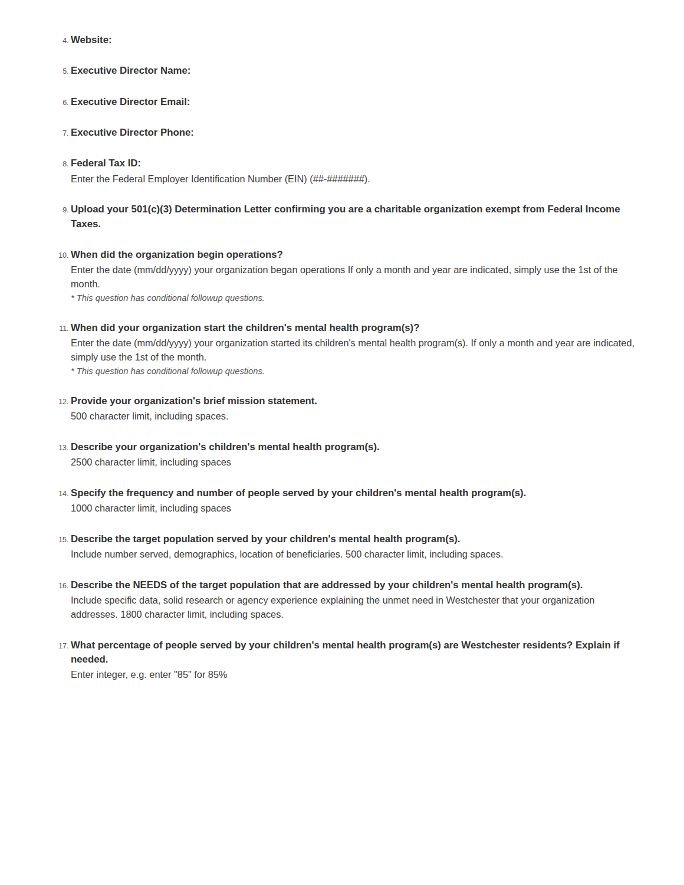Website:
Executive Director Name:
Executive Director Email:
Executive Director Phone:
Federal Tax ID: Enter the Federal Employer Identification Number (EIN) (##-#######).
Upload your 501(c)(3) Determination Letter confirming you are a charitable organization exempt from Federal Income Taxes.
When did the organization begin operations? Enter the date (mm/dd/yyyy) your organization began operations If only a month and year are indicated, simply use the 1st of the month. * This question has conditional followup questions.
When did your organization start the children's mental health program(s)? Enter the date (mm/dd/yyyy) your organization started its children's mental health program(s). If only a month and year are indicated, simply use the 1st of the month. * This question has conditional followup questions.
Provide your organization's brief mission statement. 500 character limit, including spaces.
Describe your organization's children's mental health program(s). 2500 character limit, including spaces
Specify the frequency and number of people served by your children's mental health program(s). 1000 character limit, including spaces
Describe the target population served by your children's mental health program(s). Include number served, demographics, location of beneficiaries. 500 character limit, including spaces.
Describe the NEEDS of the target population that are addressed by your children's mental health program(s). Include specific data, solid research or agency experience explaining the unmet need in Westchester that your organization addresses. 1800 character limit, including spaces.
What percentage of people served by your children's mental health program(s) are Westchester residents? Explain if needed. Enter integer, e.g. enter "85" for 85%